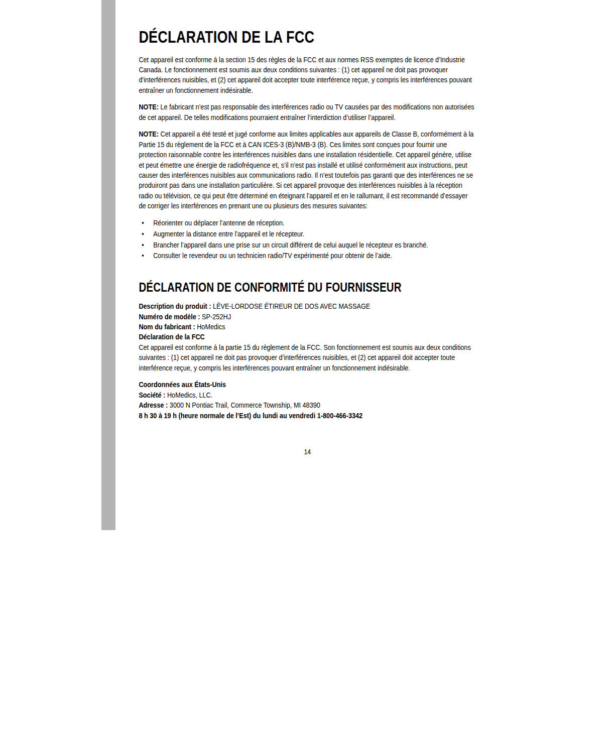DÉCLARATION DE LA FCC
Cet appareil est conforme à la section 15 des règles de la FCC et aux normes RSS exemptes de licence d’Industrie Canada. Le fonctionnement est soumis aux deux conditions suivantes : (1) cet appareil ne doit pas provoquer d’interférences nuisibles, et (2) cet appareil doit accepter toute interférence reçue, y compris les interférences pouvant entraîner un fonctionnement indésirable.
NOTE: Le fabricant n’est pas responsable des interférences radio ou TV causées par des modifications non autorisées de cet appareil. De telles modifications pourraient entraîner l’interdiction d’utiliser l’appareil.
NOTE: Cet appareil a été testé et jugé conforme aux limites applicables aux appareils de Classe B, conformément à la Partie 15 du règlement de la FCC et à CAN ICES-3 (B)/NMB-3 (B). Ces limites sont conçues pour fournir une protection raisonnable contre les interférences nuisibles dans une installation résidentielle. Cet appareil génère, utilise et peut émettre une énergie de radiofréquence et, s’il n’est pas installé et utilisé conformément aux instructions, peut causer des interférences nuisibles aux communications radio. Il n’est toutefois pas garanti que des interférences ne se produiront pas dans une installation particulière. Si cet appareil provoque des interférences nuisibles à la réception radio ou télévision, ce qui peut être déterminé en éteignant l’appareil et en le rallumant, il est recommandé d’essayer de corriger les interférences en prenant une ou plusieurs des mesures suivantes:
Réorienter ou déplacer l’antenne de réception.
Augmenter la distance entre l’appareil et le récepteur.
Brancher l’appareil dans une prise sur un circuit différent de celui auquel le récepteur es branché.
Consulter le revendeur ou un technicien radio/TV expérimenté pour obtenir de l’aide.
DÉCLARATION DE CONFORMITÉ DU FOURNISSEUR
Description du produit : LÈVE-LORDOSE ÉTIREUR DE DOS AVEC MASSAGE
Numéro de modèle : SP-252HJ
Nom du fabricant : HoMedics
Déclaration de la FCC
Cet appareil est conforme à la partie 15 du règlement de la FCC. Son fonctionnement est soumis aux deux conditions suivantes : (1) cet appareil ne doit pas provoquer d’interférences nuisibles, et (2) cet appareil doit accepter toute interférence reçue, y compris les interférences pouvant entraîner un fonctionnement indésirable.
Coordonnées aux États-Unis
Société : HoMedics, LLC.
Adresse : 3000 N Pontiac Trail, Commerce Township, MI 48390
8 h 30 à 19 h (heure normale de l’Est) du lundi au vendredi 1-800-466-3342
14